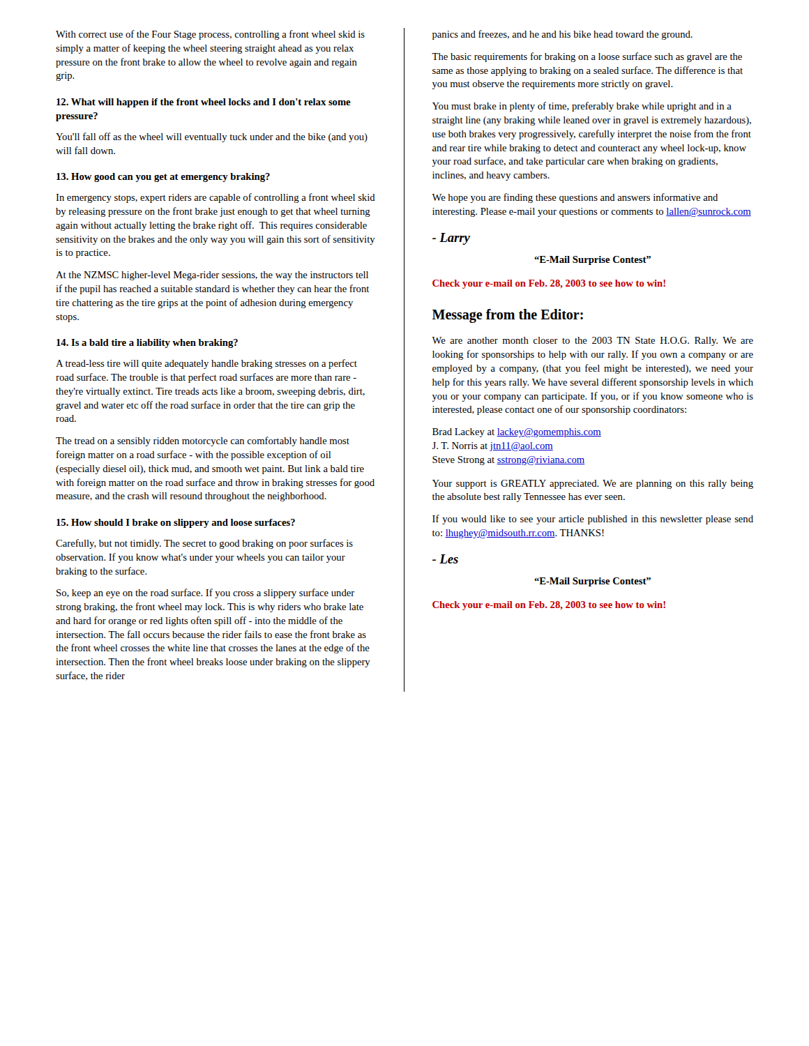With correct use of the Four Stage process, controlling a front wheel skid is simply a matter of keeping the wheel steering straight ahead as you relax pressure on the front brake to allow the wheel to revolve again and regain grip.
12. What will happen if the front wheel locks and I don't relax some pressure?
You'll fall off as the wheel will eventually tuck under and the bike (and you) will fall down.
13. How good can you get at emergency braking?
In emergency stops, expert riders are capable of controlling a front wheel skid by releasing pressure on the front brake just enough to get that wheel turning again without actually letting the brake right off. This requires considerable sensitivity on the brakes and the only way you will gain this sort of sensitivity is to practice.
At the NZMSC higher-level Mega-rider sessions, the way the instructors tell if the pupil has reached a suitable standard is whether they can hear the front tire chattering as the tire grips at the point of adhesion during emergency stops.
14. Is a bald tire a liability when braking?
A tread-less tire will quite adequately handle braking stresses on a perfect road surface. The trouble is that perfect road surfaces are more than rare - they're virtually extinct. Tire treads acts like a broom, sweeping debris, dirt, gravel and water etc off the road surface in order that the tire can grip the road.
The tread on a sensibly ridden motorcycle can comfortably handle most foreign matter on a road surface - with the possible exception of oil (especially diesel oil), thick mud, and smooth wet paint. But link a bald tire with foreign matter on the road surface and throw in braking stresses for good measure, and the crash will resound throughout the neighborhood.
15. How should I brake on slippery and loose surfaces?
Carefully, but not timidly. The secret to good braking on poor surfaces is observation. If you know what's under your wheels you can tailor your braking to the surface.
So, keep an eye on the road surface. If you cross a slippery surface under strong braking, the front wheel may lock. This is why riders who brake late and hard for orange or red lights often spill off - into the middle of the intersection. The fall occurs because the rider fails to ease the front brake as the front wheel crosses the white line that crosses the lanes at the edge of the intersection. Then the front wheel breaks loose under braking on the slippery surface, the rider
panics and freezes, and he and his bike head toward the ground.
The basic requirements for braking on a loose surface such as gravel are the same as those applying to braking on a sealed surface. The difference is that you must observe the requirements more strictly on gravel.
You must brake in plenty of time, preferably brake while upright and in a straight line (any braking while leaned over in gravel is extremely hazardous), use both brakes very progressively, carefully interpret the noise from the front and rear tire while braking to detect and counteract any wheel lock-up, know your road surface, and take particular care when braking on gradients, inclines, and heavy cambers.
We hope you are finding these questions and answers informative and interesting. Please e-mail your questions or comments to lallen@sunrock.com
- Larry
“E-Mail Surprise Contest”
Check your e-mail on Feb. 28, 2003 to see how to win!
Message from the Editor:
We are another month closer to the 2003 TN State H.O.G. Rally. We are looking for sponsorships to help with our rally. If you own a company or are employed by a company, (that you feel might be interested), we need your help for this years rally. We have several different sponsorship levels in which you or your company can participate. If you, or if you know someone who is interested, please contact one of our sponsorship coordinators:
Brad Lackey at lackey@gomemphis.com
J. T. Norris at jtn11@aol.com
Steve Strong at sstrong@riviana.com
Your support is GREATLY appreciated. We are planning on this rally being the absolute best rally Tennessee has ever seen.
If you would like to see your article published in this newsletter please send to: lhughey@midsouth.rr.com. THANKS!
- Les
“E-Mail Surprise Contest”
Check your e-mail on Feb. 28, 2003 to see how to win!